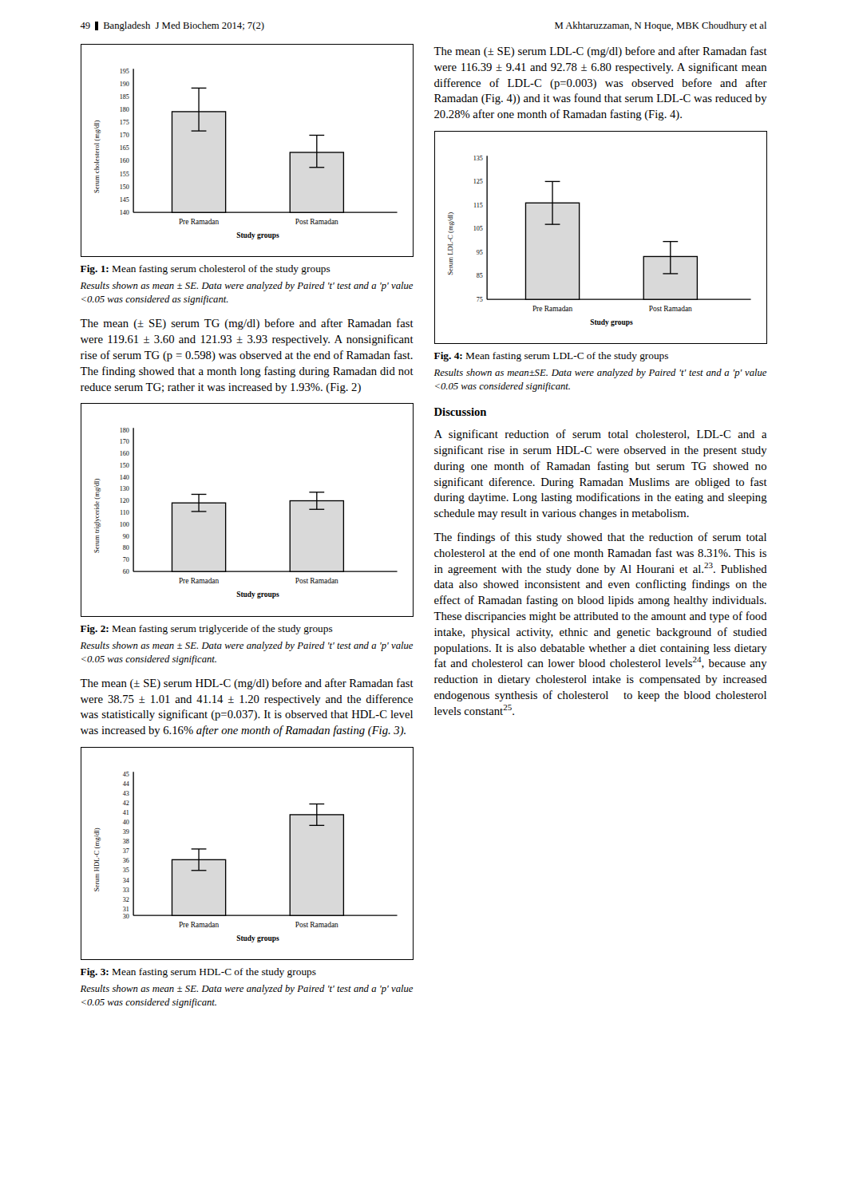49 Bangladesh J Med Biochem 2014; 7(2)
M Akhtaruzzaman, N Hoque, MBK Choudhury et al
Serum cholesterol (mg/dl) 195 190 185 180 175 170 165 160 155 150 145 140 Pre Ramadan Post Ramadan Study groups
Fig. 1: Mean fasting serum cholesterol of the study groups
Results shown as mean ± SE. Data were analyzed by Paired 't' test and a 'p' value <0.05 was considered as significant.
The mean (± SE) serum TG (mg/dl) before and after Ramadan fast were 119.61 ± 3.60 and 121.93 ± 3.93 respectively. A nonsignificant rise of serum TG (p = 0.598) was observed at the end of Ramadan fast. The finding showed that a month long fasting during Ramadan did not reduce serum TG; rather it was increased by 1.93%. (Fig. 2)
Serum triglyceride (mg/dl) 180 170 160 150 140 130 120 110 100 90 80 70 60 Pre Ramadan Post Ramadan Study groups
Fig. 2: Mean fasting serum triglyceride of the study groups
Results shown as mean ± SE. Data were analyzed by Paired 't' test and a 'p' value <0.05 was considered significant.
The mean (± SE) serum HDL-C (mg/dl) before and after Ramadan fast were 38.75 ± 1.01 and 41.14 ± 1.20 respectively and the difference was statistically significant (p=0.037). It is observed that HDL-C level was increased by 6.16% after one month of Ramadan fasting (Fig. 3).
Serum HDL-C (mg/dl) 45 44 43 42 41 40 39 38 37 36 35 34 33 32 31 30 Pre Ramadan Post Ramadan Study groups
Fig. 3: Mean fasting serum HDL-C of the study groups
Results shown as mean ± SE. Data were analyzed by Paired 't' test and a 'p' value <0.05 was considered significant.
The mean (± SE) serum LDL-C (mg/dl) before and after Ramadan fast were 116.39 ± 9.41 and 92.78 ± 6.80 respectively. A significant mean difference of LDL-C (p=0.003) was observed before and after Ramadan (Fig. 4)) and it was found that serum LDL-C was reduced by 20.28% after one month of Ramadan fasting (Fig. 4).
Serum LDL-C (mg/dl) 135 125 115 105 95 85 75 Pre Ramadan Post Ramadan Study groups
Fig. 4: Mean fasting serum LDL-C of the study groups
Results shown as mean±SE. Data were analyzed by Paired 't' test and a 'p' value <0.05 was considered significant.
Discussion
A significant reduction of serum total cholesterol, LDL-C and a significant rise in serum HDL-C were observed in the present study during one month of Ramadan fasting but serum TG showed no significant diference. During Ramadan Muslims are obliged to fast during daytime. Long lasting modifications in the eating and sleeping schedule may result in various changes in metabolism.
The findings of this study showed that the reduction of serum total cholesterol at the end of one month Ramadan fast was 8.31%. This is in agreement with the study done by Al Hourani et al.23. Published data also showed inconsistent and even conflicting findings on the effect of Ramadan fasting on blood lipids among healthy individuals. These discripancies might be attributed to the amount and type of food intake, physical activity, ethnic and genetic background of studied populations. It is also debatable whether a diet containing less dietary fat and cholesterol can lower blood cholesterol levels24, because any reduction in dietary cholesterol intake is compensated by increased endogenous synthesis of cholesterol to keep the blood cholesterol levels constant25.